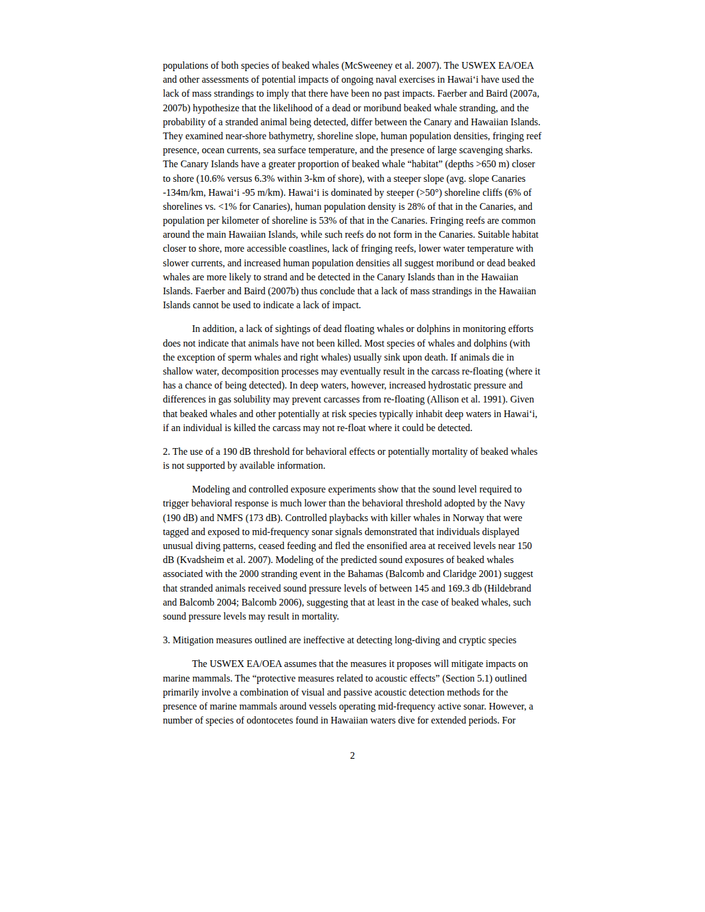populations of both species of beaked whales (McSweeney et al. 2007). The USWEX EA/OEA and other assessments of potential impacts of ongoing naval exercises in Hawaiʻi have used the lack of mass strandings to imply that there have been no past impacts. Faerber and Baird (2007a, 2007b) hypothesize that the likelihood of a dead or moribund beaked whale stranding, and the probability of a stranded animal being detected, differ between the Canary and Hawaiian Islands. They examined near-shore bathymetry, shoreline slope, human population densities, fringing reef presence, ocean currents, sea surface temperature, and the presence of large scavenging sharks. The Canary Islands have a greater proportion of beaked whale “habitat” (depths >650 m) closer to shore (10.6% versus 6.3% within 3-km of shore), with a steeper slope (avg. slope Canaries -134m/km, Hawaiʻi -95 m/km). Hawaiʻi is dominated by steeper (>50°) shoreline cliffs (6% of shorelines vs. <1% for Canaries), human population density is 28% of that in the Canaries, and population per kilometer of shoreline is 53% of that in the Canaries. Fringing reefs are common around the main Hawaiian Islands, while such reefs do not form in the Canaries. Suitable habitat closer to shore, more accessible coastlines, lack of fringing reefs, lower water temperature with slower currents, and increased human population densities all suggest moribund or dead beaked whales are more likely to strand and be detected in the Canary Islands than in the Hawaiian Islands. Faerber and Baird (2007b) thus conclude that a lack of mass strandings in the Hawaiian Islands cannot be used to indicate a lack of impact.
In addition, a lack of sightings of dead floating whales or dolphins in monitoring efforts does not indicate that animals have not been killed. Most species of whales and dolphins (with the exception of sperm whales and right whales) usually sink upon death. If animals die in shallow water, decomposition processes may eventually result in the carcass re-floating (where it has a chance of being detected). In deep waters, however, increased hydrostatic pressure and differences in gas solubility may prevent carcasses from re-floating (Allison et al. 1991). Given that beaked whales and other potentially at risk species typically inhabit deep waters in Hawaiʻi, if an individual is killed the carcass may not re-float where it could be detected.
2. The use of a 190 dB threshold for behavioral effects or potentially mortality of beaked whales is not supported by available information.
Modeling and controlled exposure experiments show that the sound level required to trigger behavioral response is much lower than the behavioral threshold adopted by the Navy (190 dB) and NMFS (173 dB). Controlled playbacks with killer whales in Norway that were tagged and exposed to mid-frequency sonar signals demonstrated that individuals displayed unusual diving patterns, ceased feeding and fled the ensonified area at received levels near 150 dB (Kvadsheim et al. 2007). Modeling of the predicted sound exposures of beaked whales associated with the 2000 stranding event in the Bahamas (Balcomb and Claridge 2001) suggest that stranded animals received sound pressure levels of between 145 and 169.3 db (Hildebrand and Balcomb 2004; Balcomb 2006), suggesting that at least in the case of beaked whales, such sound pressure levels may result in mortality.
3. Mitigation measures outlined are ineffective at detecting long-diving and cryptic species
The USWEX EA/OEA assumes that the measures it proposes will mitigate impacts on marine mammals. The “protective measures related to acoustic effects” (Section 5.1) outlined primarily involve a combination of visual and passive acoustic detection methods for the presence of marine mammals around vessels operating mid-frequency active sonar. However, a number of species of odontocetes found in Hawaiian waters dive for extended periods. For
2